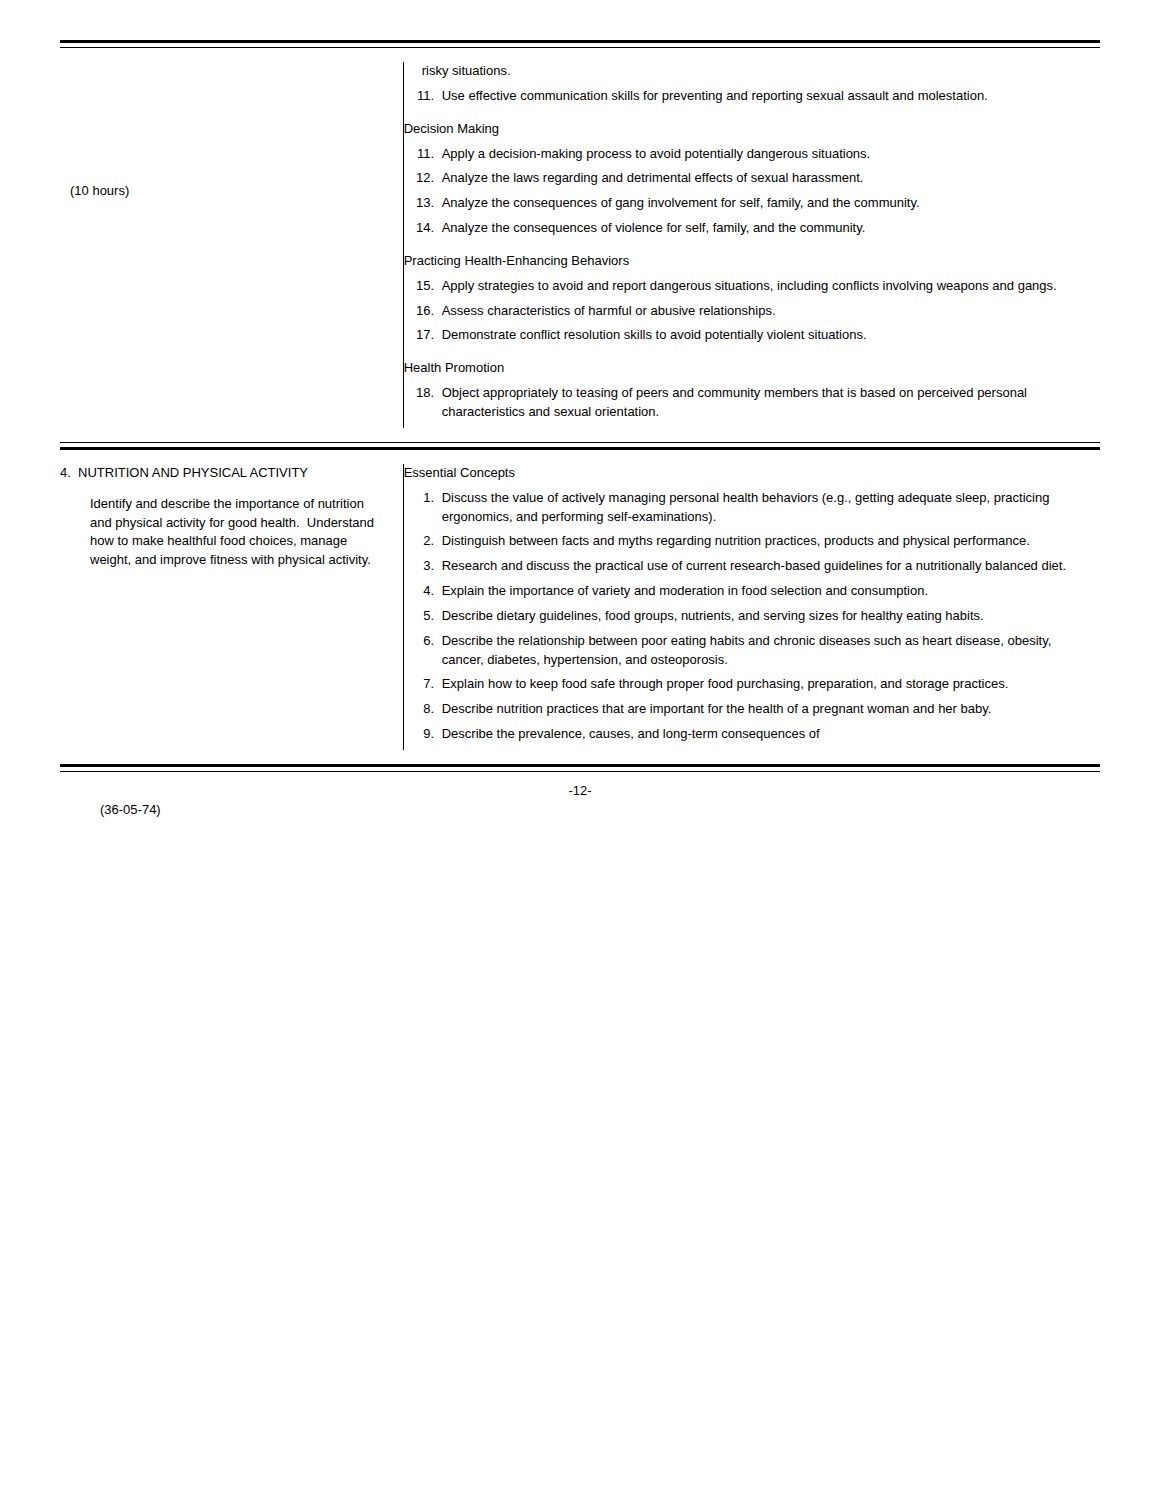| (10 hours) | risky situations. Use effective communication skills for preventing and reporting sexual assault and molestation. Decision Making Apply a decision-making process to avoid potentially dangerous situations. Analyze the laws regarding and detrimental effects of sexual harassment. Analyze the consequences of gang involvement for self, family, and the community. Analyze the consequences of violence for self, family, and the community. Practicing Health-Enhancing Behaviors Apply strategies to avoid and report dangerous situations, including conflicts involving weapons and gangs. Assess characteristics of harmful or abusive relationships. Demonstrate conflict resolution skills to avoid potentially violent situations. Health Promotion Object appropriately to teasing of peers and community members that is based on perceived personal characteristics and sexual orientation. |
| 4. NUTRITION AND PHYSICAL ACTIVITY Identify and describe the importance of nutrition and physical activity for good health. Understand how to make healthful food choices, manage weight, and improve fitness with physical activity. | Essential Concepts Discuss the value of actively managing personal health behaviors (e.g., getting adequate sleep, practicing ergonomics, and performing self-examinations). Distinguish between facts and myths regarding nutrition practices, products and physical performance. Research and discuss the practical use of current research-based guidelines for a nutritionally balanced diet. Explain the importance of variety and moderation in food selection and consumption. Describe dietary guidelines, food groups, nutrients, and serving sizes for healthy eating habits. Describe the relationship between poor eating habits and chronic diseases such as heart disease, obesity, cancer, diabetes, hypertension, and osteoporosis. Explain how to keep food safe through proper food purchasing, preparation, and storage practices. Describe nutrition practices that are important for the health of a pregnant woman and her baby. Describe the prevalence, causes, and long-term consequences of |
-12-
(36-05-74)